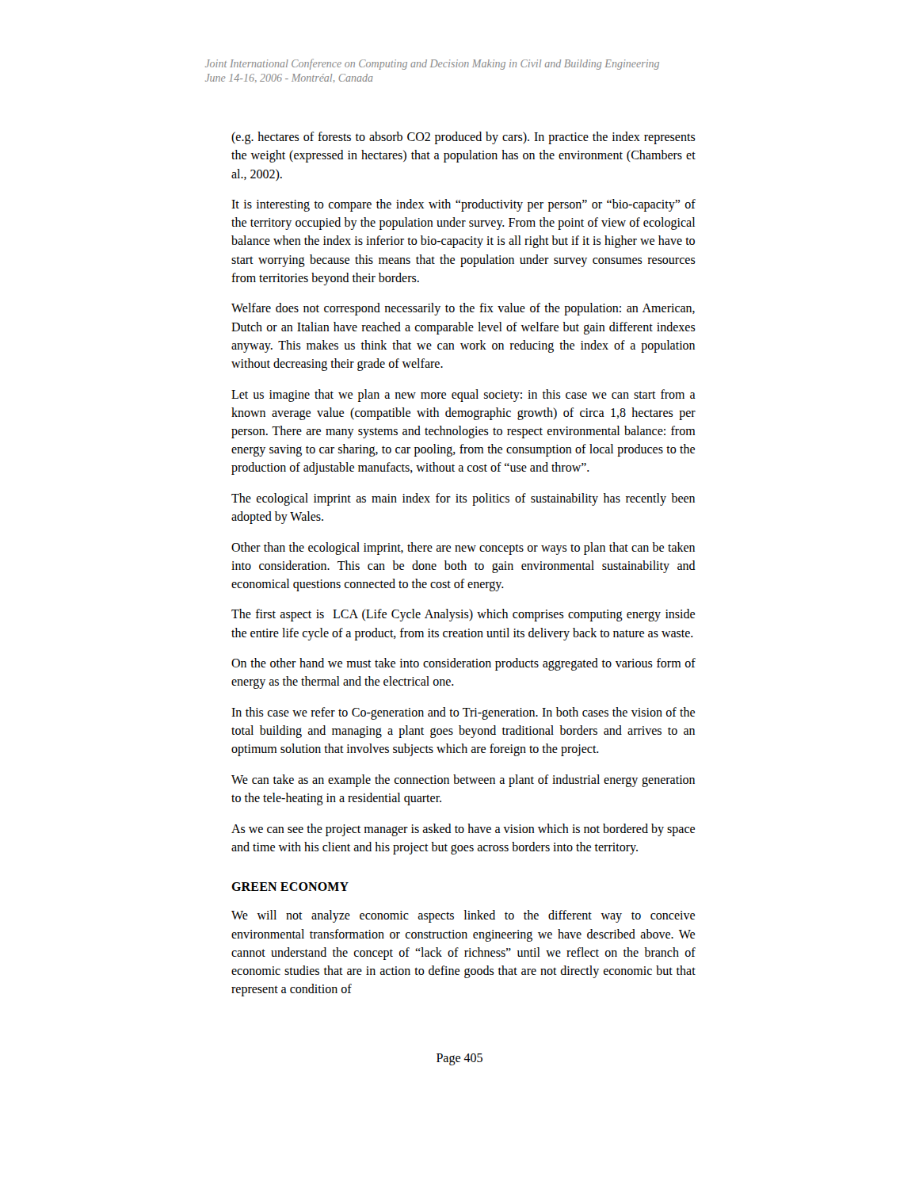Joint International Conference on Computing and Decision Making in Civil and Building Engineering June 14-16, 2006 - Montréal, Canada
(e.g. hectares of forests to absorb CO2 produced by cars). In practice the index represents the weight (expressed in hectares) that a population has on the environment (Chambers et al., 2002).
It is interesting to compare the index with “productivity per person” or “bio-capacity” of the territory occupied by the population under survey. From the point of view of ecological balance when the index is inferior to bio-capacity it is all right but if it is higher we have to start worrying because this means that the population under survey consumes resources from territories beyond their borders.
Welfare does not correspond necessarily to the fix value of the population: an American, Dutch or an Italian have reached a comparable level of welfare but gain different indexes anyway. This makes us think that we can work on reducing the index of a population without decreasing their grade of welfare.
Let us imagine that we plan a new more equal society: in this case we can start from a known average value (compatible with demographic growth) of circa 1,8 hectares per person. There are many systems and technologies to respect environmental balance: from energy saving to car sharing, to car pooling, from the consumption of local produces to the production of adjustable manufacts, without a cost of “use and throw”.
The ecological imprint as main index for its politics of sustainability has recently been adopted by Wales.
Other than the ecological imprint, there are new concepts or ways to plan that can be taken into consideration. This can be done both to gain environmental sustainability and economical questions connected to the cost of energy.
The first aspect is LCA (Life Cycle Analysis) which comprises computing energy inside the entire life cycle of a product, from its creation until its delivery back to nature as waste.
On the other hand we must take into consideration products aggregated to various form of energy as the thermal and the electrical one.
In this case we refer to Co-generation and to Tri-generation. In both cases the vision of the total building and managing a plant goes beyond traditional borders and arrives to an optimum solution that involves subjects which are foreign to the project.
We can take as an example the connection between a plant of industrial energy generation to the tele-heating in a residential quarter.
As we can see the project manager is asked to have a vision which is not bordered by space and time with his client and his project but goes across borders into the territory.
GREEN ECONOMY
We will not analyze economic aspects linked to the different way to conceive environmental transformation or construction engineering we have described above. We cannot understand the concept of “lack of richness” until we reflect on the branch of economic studies that are in action to define goods that are not directly economic but that represent a condition of
Page 405